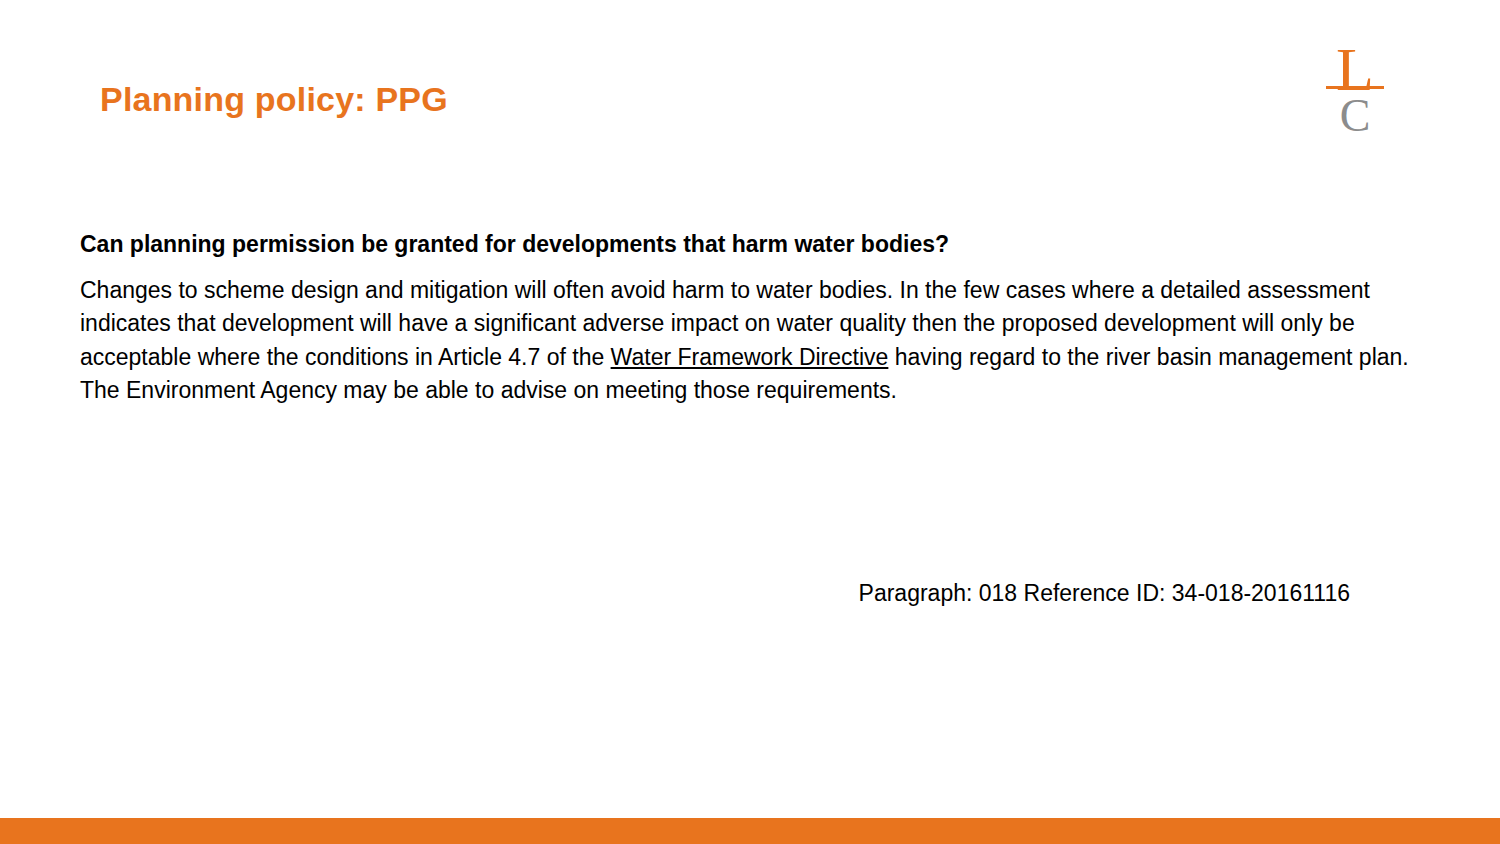L C
Planning policy: PPG
Can planning permission be granted for developments that harm water bodies?
Changes to scheme design and mitigation will often avoid harm to water bodies. In the few cases where a detailed assessment indicates that development will have a significant adverse impact on water quality then the proposed development will only be acceptable where the conditions in Article 4.7 of the Water Framework Directive having regard to the river basin management plan. The Environment Agency may be able to advise on meeting those requirements.
Paragraph: 018 Reference ID: 34-018-20161116